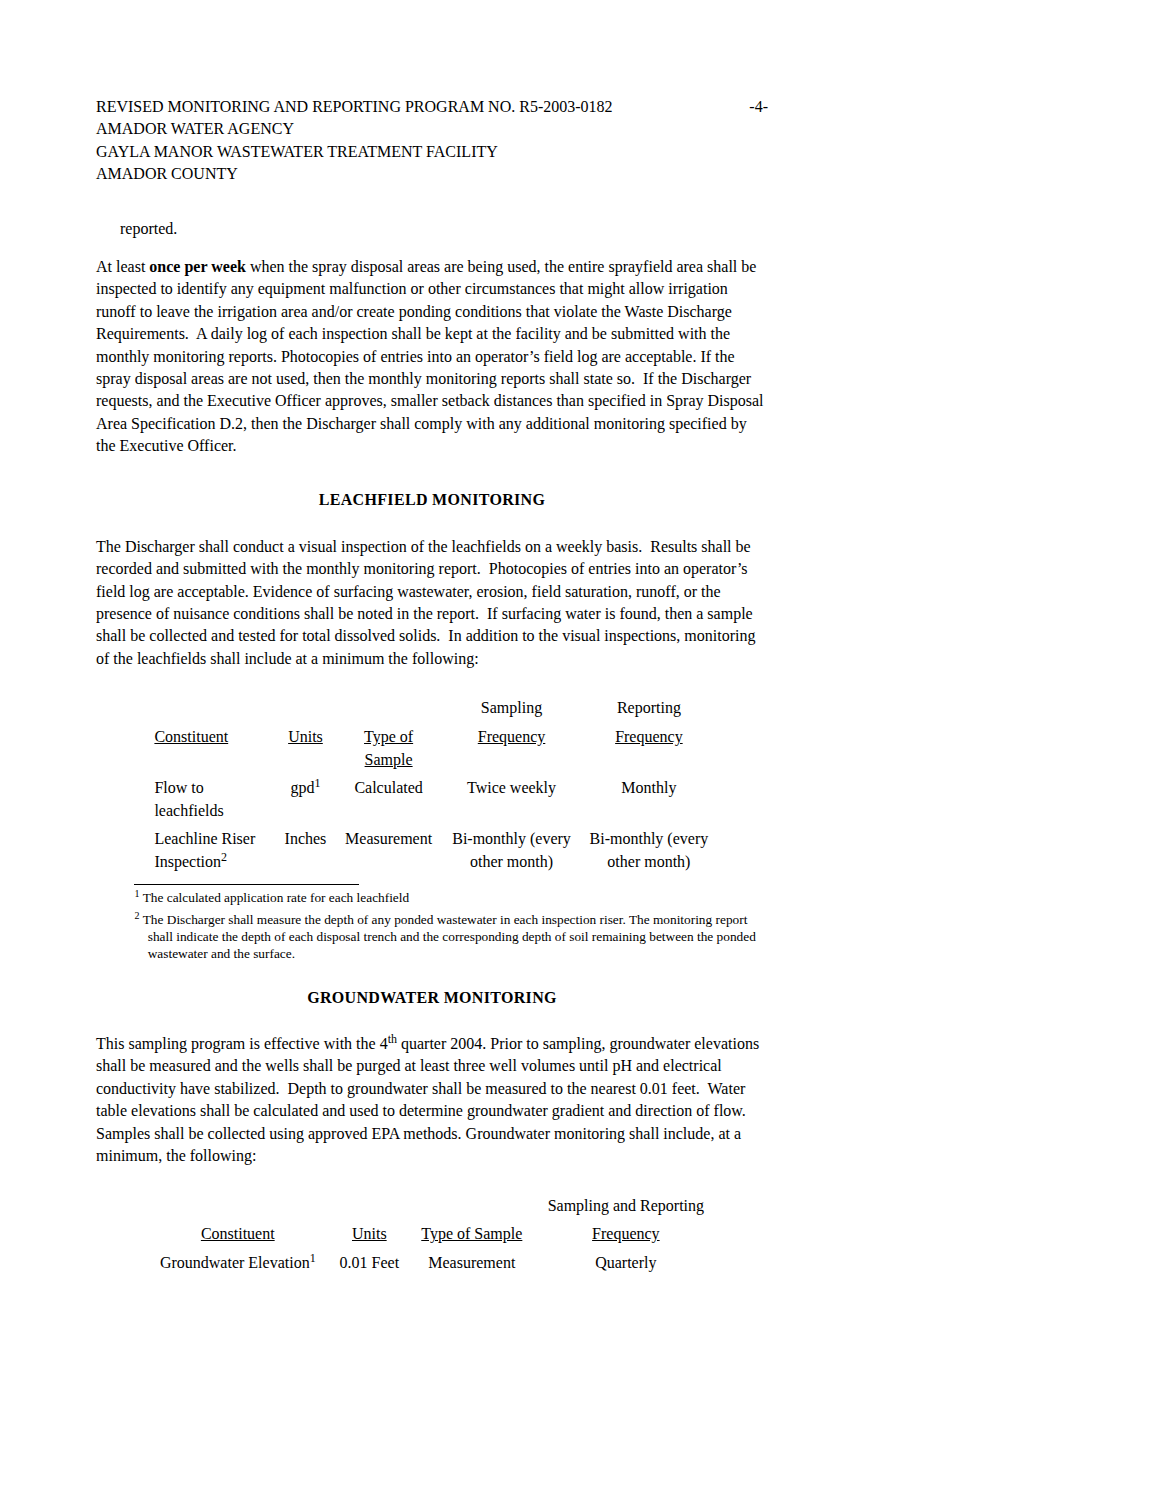REVISED MONITORING AND REPORTING PROGRAM NO. R5-2003-0182 -4-
AMADOR WATER AGENCY
GAYLA MANOR WASTEWATER TREATMENT FACILITY
AMADOR COUNTY
reported.
At least once per week when the spray disposal areas are being used, the entire sprayfield area shall be inspected to identify any equipment malfunction or other circumstances that might allow irrigation runoff to leave the irrigation area and/or create ponding conditions that violate the Waste Discharge Requirements. A daily log of each inspection shall be kept at the facility and be submitted with the monthly monitoring reports. Photocopies of entries into an operator’s field log are acceptable. If the spray disposal areas are not used, then the monthly monitoring reports shall state so. If the Discharger requests, and the Executive Officer approves, smaller setback distances than specified in Spray Disposal Area Specification D.2, then the Discharger shall comply with any additional monitoring specified by the Executive Officer.
LEACHFIELD MONITORING
The Discharger shall conduct a visual inspection of the leachfields on a weekly basis. Results shall be recorded and submitted with the monthly monitoring report. Photocopies of entries into an operator’s field log are acceptable. Evidence of surfacing wastewater, erosion, field saturation, runoff, or the presence of nuisance conditions shall be noted in the report. If surfacing water is found, then a sample shall be collected and tested for total dissolved solids. In addition to the visual inspections, monitoring of the leachfields shall include at a minimum the following:
| | | | Sampling | Reporting |
| --- | --- | --- | --- | --- |
| Constituent | Units | Type of Sample | Frequency | Frequency |
| Flow to leachfields | gpd 1 | Calculated | Twice weekly | Monthly |
| Leachline Riser Inspection 2 | Inches | Measurement | Bi-monthly (every other month) | Bi-monthly (every other month) |
1 The calculated application rate for each leachfield
2 The Discharger shall measure the depth of any ponded wastewater in each inspection riser. The monitoring report shall indicate the depth of each disposal trench and the corresponding depth of soil remaining between the ponded wastewater and the surface.
GROUNDWATER MONITORING
This sampling program is effective with the 4th quarter 2004. Prior to sampling, groundwater elevations shall be measured and the wells shall be purged at least three well volumes until pH and electrical conductivity have stabilized. Depth to groundwater shall be measured to the nearest 0.01 feet. Water table elevations shall be calculated and used to determine groundwater gradient and direction of flow. Samples shall be collected using approved EPA methods. Groundwater monitoring shall include, at a minimum, the following:
| | | | Sampling and Reporting |
| --- | --- | --- | --- |
| Constituent | Units | Type of Sample | Frequency |
| Groundwater Elevation 1 | 0.01 Feet | Measurement | Quarterly |